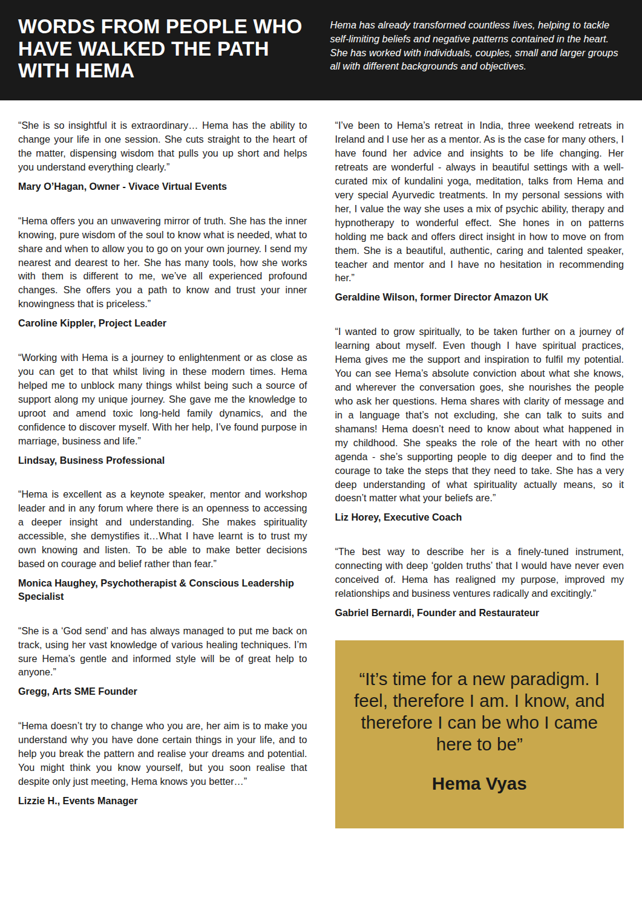Words from people who have walked the path with Hema
Hema has already transformed countless lives, helping to tackle self-limiting beliefs and negative patterns contained in the heart. She has worked with individuals, couples, small and larger groups all with different backgrounds and objectives.
“She is so insightful it is extraordinary… Hema has the ability to change your life in one session. She cuts straight to the heart of the matter, dispensing wisdom that pulls you up short and helps you understand everything clearly.”
Mary O’Hagan, Owner - Vivace Virtual Events
“Hema offers you an unwavering mirror of truth. She has the inner knowing, pure wisdom of the soul to know what is needed, what to share and when to allow you to go on your own journey. I send my nearest and dearest to her. She has many tools, how she works with them is different to me, we’ve all experienced profound changes. She offers you a path to know and trust your inner knowingness that is priceless.”
Caroline Kippler, Project Leader
“Working with Hema is a journey to enlightenment or as close as you can get to that whilst living in these modern times. Hema helped me to unblock many things whilst being such a source of support along my unique journey. She gave me the knowledge to uproot and amend toxic long-held family dynamics, and the confidence to discover myself. With her help, I’ve found purpose in marriage, business and life.”
Lindsay, Business Professional
“Hema is excellent as a keynote speaker, mentor and workshop leader and in any forum where there is an openness to accessing a deeper insight and understanding. She makes spirituality accessible, she demystifies it…What I have learnt is to trust my own knowing and listen. To be able to make better decisions based on courage and belief rather than fear.”
Monica Haughey, Psychotherapist & Conscious Leadership Specialist
“She is a ‘God send’ and has always managed to put me back on track, using her vast knowledge of various healing techniques. I’m sure Hema’s gentle and informed style will be of great help to anyone.”
Gregg, Arts SME Founder
“Hema doesn’t try to change who you are, her aim is to make you understand why you have done certain things in your life, and to help you break the pattern and realise your dreams and potential. You might think you know yourself, but you soon realise that despite only just meeting, Hema knows you better…”
Lizzie H., Events Manager
“I’ve been to Hema’s retreat in India, three weekend retreats in Ireland and I use her as a mentor. As is the case for many others, I have found her advice and insights to be life changing. Her retreats are wonderful - always in beautiful settings with a well-curated mix of kundalini yoga, meditation, talks from Hema and very special Ayurvedic treatments. In my personal sessions with her, I value the way she uses a mix of psychic ability, therapy and hypnotherapy to wonderful effect. She hones in on patterns holding me back and offers direct insight in how to move on from them. She is a beautiful, authentic, caring and talented speaker, teacher and mentor and I have no hesitation in recommending her.”
Geraldine Wilson, former Director Amazon UK
“I wanted to grow spiritually, to be taken further on a journey of learning about myself. Even though I have spiritual practices, Hema gives me the support and inspiration to fulfil my potential. You can see Hema’s absolute conviction about what she knows, and wherever the conversation goes, she nourishes the people who ask her questions. Hema shares with clarity of message and in a language that’s not excluding, she can talk to suits and shamans! Hema doesn’t need to know about what happened in my childhood. She speaks the role of the heart with no other agenda - she’s supporting people to dig deeper and to find the courage to take the steps that they need to take. She has a very deep understanding of what spirituality actually means, so it doesn’t matter what your beliefs are.”
Liz Horey, Executive Coach
“The best way to describe her is a finely-tuned instrument, connecting with deep ‘golden truths’ that I would have never even conceived of. Hema has realigned my purpose, improved my relationships and business ventures radically and excitingly.”
Gabriel Bernardi, Founder and Restaurateur
“It’s time for a new paradigm. I feel, therefore I am. I know, and therefore I can be who I came here to be”
Hema Vyas